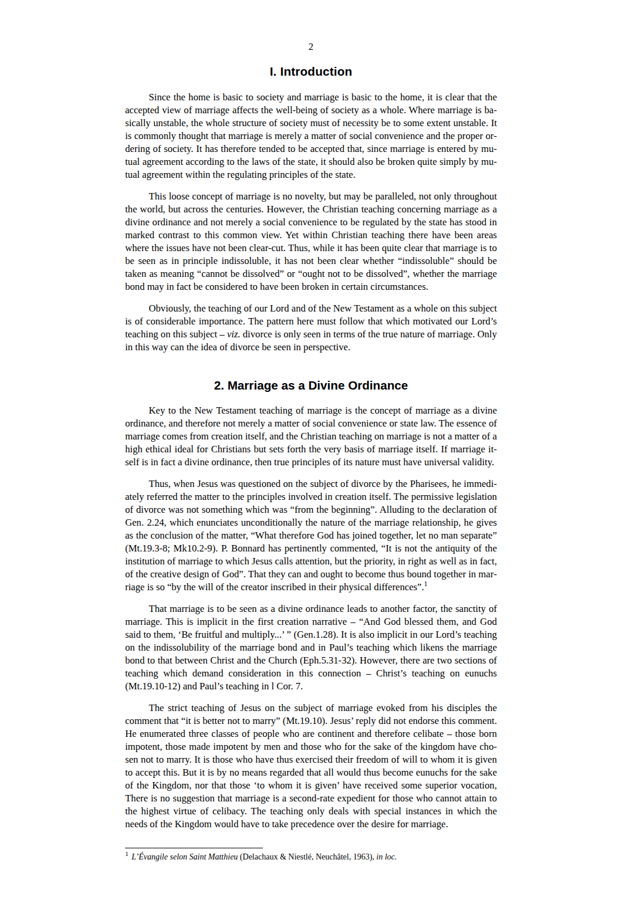2
I. Introduction
Since the home is basic to society and marriage is basic to the home, it is clear that the accepted view of marriage affects the well-being of society as a whole. Where marriage is basically unstable, the whole structure of society must of necessity be to some extent unstable. It is commonly thought that marriage is merely a matter of social convenience and the proper ordering of society. It has therefore tended to be accepted that, since marriage is entered by mutual agreement according to the laws of the state, it should also be broken quite simply by mutual agreement within the regulating principles of the state.
This loose concept of marriage is no novelty, but may be paralleled, not only throughout the world, but across the centuries. However, the Christian teaching concerning marriage as a divine ordinance and not merely a social convenience to be regulated by the state has stood in marked contrast to this common view. Yet within Christian teaching there have been areas where the issues have not been clear-cut. Thus, while it has been quite clear that marriage is to be seen as in principle indissoluble, it has not been clear whether “indissoluble” should be taken as meaning “cannot be dissolved” or “ought not to be dissolved”, whether the marriage bond may in fact be considered to have been broken in certain circumstances.
Obviously, the teaching of our Lord and of the New Testament as a whole on this subject is of considerable importance. The pattern here must follow that which motivated our Lord’s teaching on this subject – viz. divorce is only seen in terms of the true nature of marriage. Only in this way can the idea of divorce be seen in perspective.
2. Marriage as a Divine Ordinance
Key to the New Testament teaching of marriage is the concept of marriage as a divine ordinance, and therefore not merely a matter of social convenience or state law. The essence of marriage comes from creation itself, and the Christian teaching on marriage is not a matter of a high ethical ideal for Christians but sets forth the very basis of marriage itself. If marriage itself is in fact a divine ordinance, then true principles of its nature must have universal validity.
Thus, when Jesus was questioned on the subject of divorce by the Pharisees, he immediately referred the matter to the principles involved in creation itself. The permissive legislation of divorce was not something which was “from the beginning”. Alluding to the declaration of Gen. 2.24, which enunciates unconditionally the nature of the marriage relationship, he gives as the conclusion of the matter, “What therefore God has joined together, let no man separate” (Mt.19.3-8; Mk10.2-9). P. Bonnard has pertinently commented, “It is not the antiquity of the institution of marriage to which Jesus calls attention, but the priority, in right as well as in fact, of the creative design of God”. That they can and ought to become thus bound together in marriage is so “by the will of the creator inscribed in their physical differences”.1
That marriage is to be seen as a divine ordinance leads to another factor, the sanctity of marriage. This is implicit in the first creation narrative – “And God blessed them, and God said to them, ‘Be fruitful and multiply...’ ” (Gen.1.28). It is also implicit in our Lord’s teaching on the indissolubility of the marriage bond and in Paul’s teaching which likens the marriage bond to that between Christ and the Church (Eph.5.31-32). However, there are two sections of teaching which demand consideration in this connection – Christ’s teaching on eunuchs (Mt.19.10-12) and Paul’s teaching in l Cor. 7.
The strict teaching of Jesus on the subject of marriage evoked from his disciples the comment that “it is better not to marry” (Mt.19.10). Jesus’ reply did not endorse this comment. He enumerated three classes of people who are continent and therefore celibate – those born impotent, those made impotent by men and those who for the sake of the kingdom have chosen not to marry. It is those who have thus exercised their freedom of will to whom it is given to accept this. But it is by no means regarded that all would thus become eunuchs for the sake of the Kingdom, nor that those ‘to whom it is given’ have received some superior vocation, There is no suggestion that marriage is a second-rate expedient for those who cannot attain to the highest virtue of celibacy. The teaching only deals with special instances in which the needs of the Kingdom would have to take precedence over the desire for marriage.
1 L’Évangile selon Saint Matthieu (Delachaux & Niestlé, Neuchâtel, 1963), in loc.